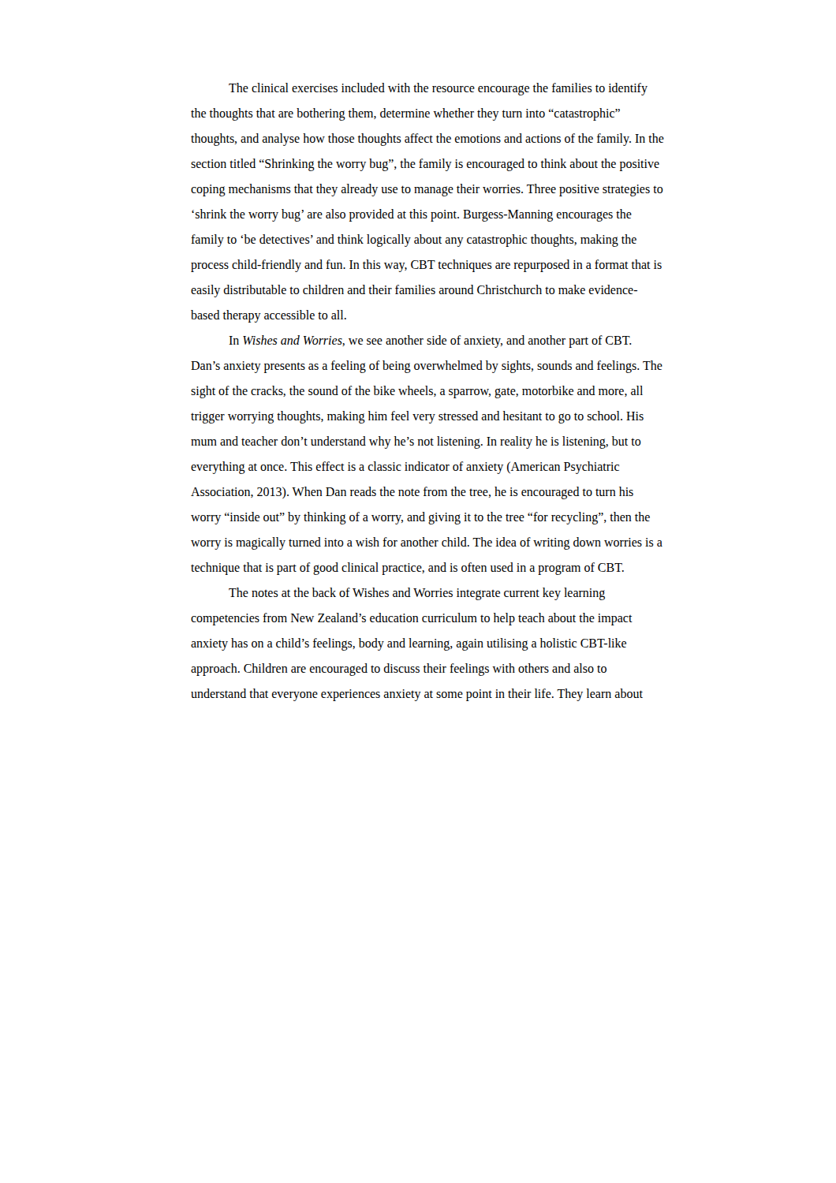The clinical exercises included with the resource encourage the families to identify the thoughts that are bothering them, determine whether they turn into “catastrophic” thoughts, and analyse how those thoughts affect the emotions and actions of the family. In the section titled “Shrinking the worry bug”, the family is encouraged to think about the positive coping mechanisms that they already use to manage their worries. Three positive strategies to ‘shrink the worry bug’ are also provided at this point. Burgess-Manning encourages the family to ‘be detectives’ and think logically about any catastrophic thoughts, making the process child-friendly and fun. In this way, CBT techniques are repurposed in a format that is easily distributable to children and their families around Christchurch to make evidence-based therapy accessible to all.
In Wishes and Worries, we see another side of anxiety, and another part of CBT. Dan’s anxiety presents as a feeling of being overwhelmed by sights, sounds and feelings. The sight of the cracks, the sound of the bike wheels, a sparrow, gate, motorbike and more, all trigger worrying thoughts, making him feel very stressed and hesitant to go to school. His mum and teacher don’t understand why he’s not listening. In reality he is listening, but to everything at once. This effect is a classic indicator of anxiety (American Psychiatric Association, 2013). When Dan reads the note from the tree, he is encouraged to turn his worry “inside out” by thinking of a worry, and giving it to the tree “for recycling”, then the worry is magically turned into a wish for another child. The idea of writing down worries is a technique that is part of good clinical practice, and is often used in a program of CBT.
The notes at the back of Wishes and Worries integrate current key learning competencies from New Zealand’s education curriculum to help teach about the impact anxiety has on a child’s feelings, body and learning, again utilising a holistic CBT-like approach. Children are encouraged to discuss their feelings with others and also to understand that everyone experiences anxiety at some point in their life. They learn about